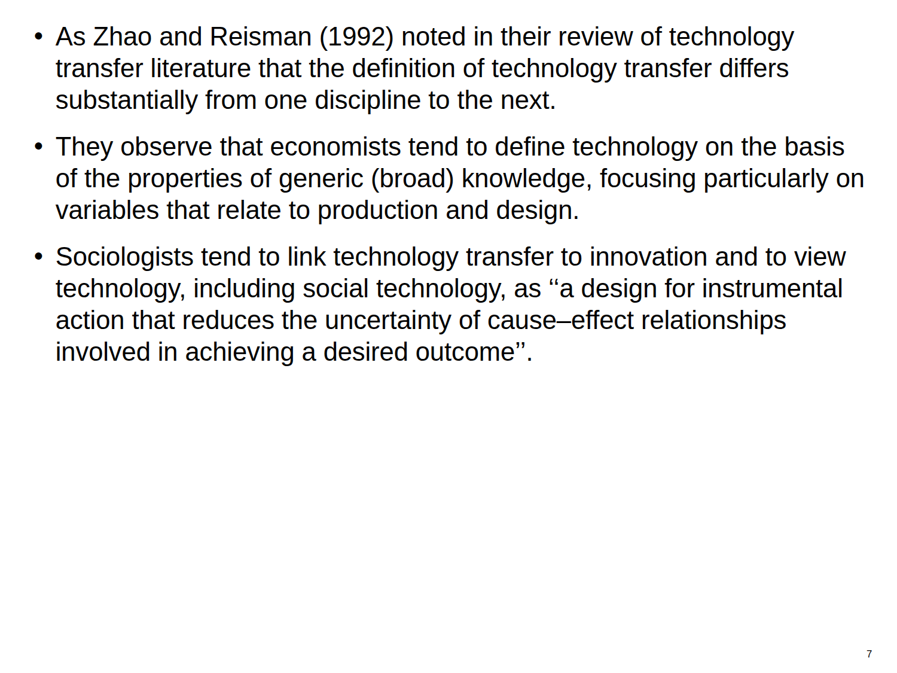As Zhao and Reisman (1992) noted in their review of technology transfer literature that the definition of technology transfer differs substantially from one discipline to the next.
They observe that economists tend to define technology on the basis of the properties of generic (broad) knowledge, focusing particularly on variables that relate to production and design.
Sociologists tend to link technology transfer to innovation and to view technology, including social technology, as ‘‘a design for instrumental action that reduces the uncertainty of cause–effect relationships involved in achieving a desired outcome’’.
7